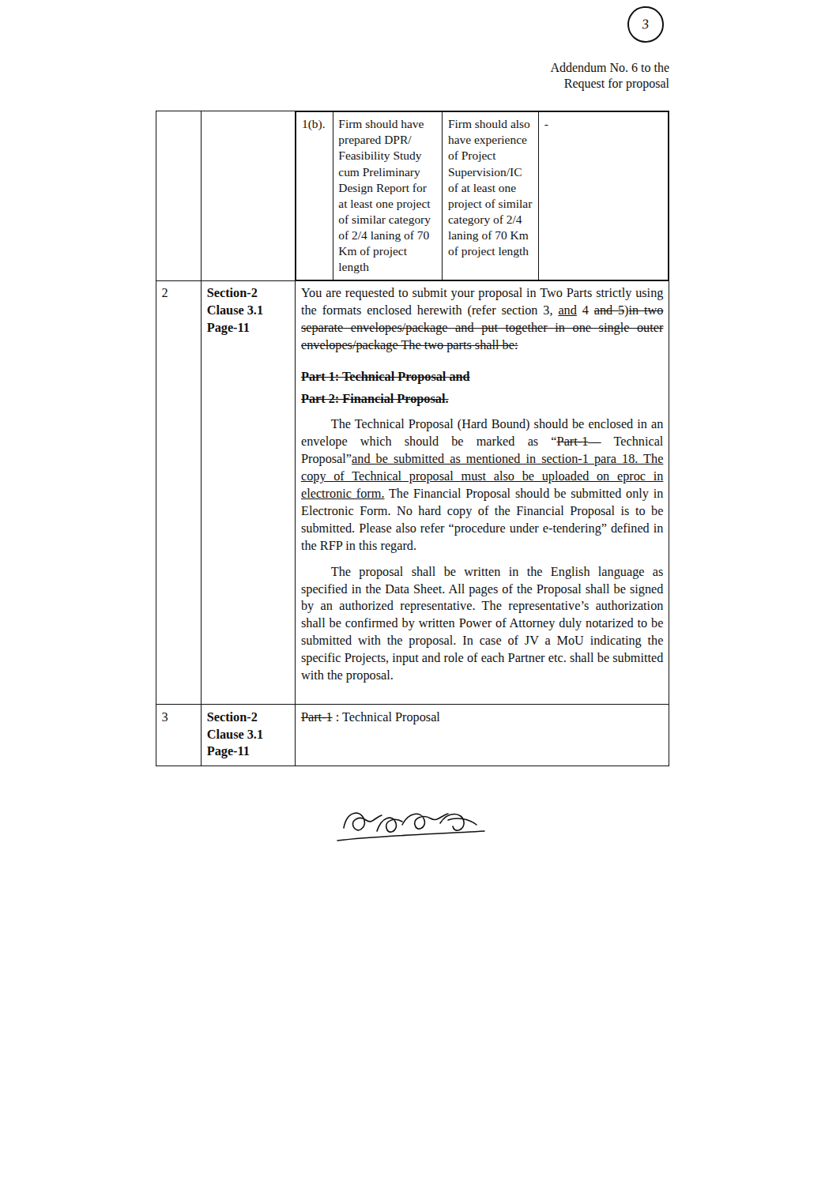3
Addendum No. 6 to the
Request for proposal
| | | / 1(b). / Firm should have prepared DPR/ Feasibility Study cum Preliminary Design Report for at least one project of similar category of 2/4 laning of 70 Km of project length / Firm should also have experience of Project Supervision/IC of at least one project of similar category of 2/4 laning of 70 Km of project length / - / |
| 2 | Section-2 Clause 3.1 Page-11 | You are requested to submit your proposal in Two Parts strictly using the formats enclosed herewith (refer section 3, and 4 and 5 ) in two separate envelopes/package and put together in one single outer envelopes/package The two parts shall be: Part 1: Technical Proposal and Part 2: Financial Proposal. The Technical Proposal (Hard Bound) should be enclosed in an envelope which should be marked as “ Part-1 — Technical Proposal” and be submitted as mentioned in section-1 para 18. The copy of Technical proposal must also be uploaded on eproc in electronic form. The Financial Proposal should be submitted only in Electronic Form. No hard copy of the Financial Proposal is to be submitted. Please also refer “procedure under e-tendering” defined in the RFP in this regard. The proposal shall be written in the English language as specified in the Data Sheet. All pages of the Proposal shall be signed by an authorized representative. The representative’s authorization shall be confirmed by written Power of Attorney duly notarized to be submitted with the proposal. In case of JV a MoU indicating the specific Projects, input and role of each Partner etc. shall be submitted with the proposal. |
| 3 | Section-2 Clause 3.1 Page-11 | Part-1 : Technical Proposal |